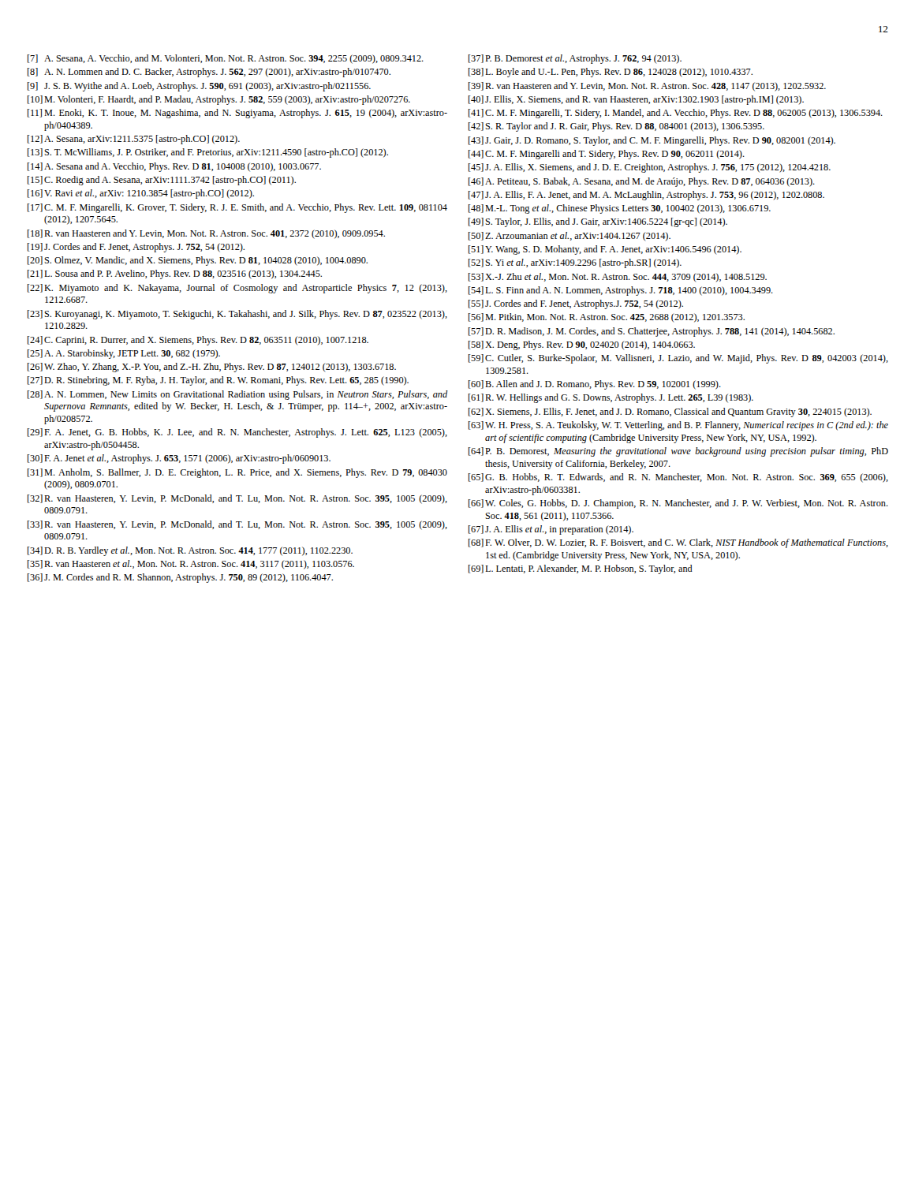12
[7] A. Sesana, A. Vecchio, and M. Volonteri, Mon. Not. R. Astron. Soc. 394, 2255 (2009), 0809.3412.
[8] A. N. Lommen and D. C. Backer, Astrophys. J. 562, 297 (2001), arXiv:astro-ph/0107470.
[9] J. S. B. Wyithe and A. Loeb, Astrophys. J. 590, 691 (2003), arXiv:astro-ph/0211556.
[10] M. Volonteri, F. Haardt, and P. Madau, Astrophys. J. 582, 559 (2003), arXiv:astro-ph/0207276.
[11] M. Enoki, K. T. Inoue, M. Nagashima, and N. Sugiyama, Astrophys. J. 615, 19 (2004), arXiv:astro-ph/0404389.
[12] A. Sesana, arXiv:1211.5375 [astro-ph.CO] (2012).
[13] S. T. McWilliams, J. P. Ostriker, and F. Pretorius, arXiv:1211.4590 [astro-ph.CO] (2012).
[14] A. Sesana and A. Vecchio, Phys. Rev. D 81, 104008 (2010), 1003.0677.
[15] C. Roedig and A. Sesana, arXiv:1111.3742 [astro-ph.CO] (2011).
[16] V. Ravi et al., arXiv: 1210.3854 [astro-ph.CO] (2012).
[17] C. M. F. Mingarelli, K. Grover, T. Sidery, R. J. E. Smith, and A. Vecchio, Phys. Rev. Lett. 109, 081104 (2012), 1207.5645.
[18] R. van Haasteren and Y. Levin, Mon. Not. R. Astron. Soc. 401, 2372 (2010), 0909.0954.
[19] J. Cordes and F. Jenet, Astrophys. J. 752, 54 (2012).
[20] S. Olmez, V. Mandic, and X. Siemens, Phys. Rev. D 81, 104028 (2010), 1004.0890.
[21] L. Sousa and P. P. Avelino, Phys. Rev. D 88, 023516 (2013), 1304.2445.
[22] K. Miyamoto and K. Nakayama, Journal of Cosmology and Astroparticle Physics 7, 12 (2013), 1212.6687.
[23] S. Kuroyanagi, K. Miyamoto, T. Sekiguchi, K. Takahashi, and J. Silk, Phys. Rev. D 87, 023522 (2013), 1210.2829.
[24] C. Caprini, R. Durrer, and X. Siemens, Phys. Rev. D 82, 063511 (2010), 1007.1218.
[25] A. A. Starobinsky, JETP Lett. 30, 682 (1979).
[26] W. Zhao, Y. Zhang, X.-P. You, and Z.-H. Zhu, Phys. Rev. D 87, 124012 (2013), 1303.6718.
[27] D. R. Stinebring, M. F. Ryba, J. H. Taylor, and R. W. Romani, Phys. Rev. Lett. 65, 285 (1990).
[28] A. N. Lommen, New Limits on Gravitational Radiation using Pulsars, in Neutron Stars, Pulsars, and Supernova Remnants, edited by W. Becker, H. Lesch, & J. Trümper, pp. 114–+, 2002, arXiv:astro-ph/0208572.
[29] F. A. Jenet, G. B. Hobbs, K. J. Lee, and R. N. Manchester, Astrophys. J. Lett. 625, L123 (2005), arXiv:astro-ph/0504458.
[30] F. A. Jenet et al., Astrophys. J. 653, 1571 (2006), arXiv:astro-ph/0609013.
[31] M. Anholm, S. Ballmer, J. D. E. Creighton, L. R. Price, and X. Siemens, Phys. Rev. D 79, 084030 (2009), 0809.0701.
[32] R. van Haasteren, Y. Levin, P. McDonald, and T. Lu, Mon. Not. R. Astron. Soc. 395, 1005 (2009), 0809.0791.
[33] R. van Haasteren, Y. Levin, P. McDonald, and T. Lu, Mon. Not. R. Astron. Soc. 395, 1005 (2009), 0809.0791.
[34] D. R. B. Yardley et al., Mon. Not. R. Astron. Soc. 414, 1777 (2011), 1102.2230.
[35] R. van Haasteren et al., Mon. Not. R. Astron. Soc. 414, 3117 (2011), 1103.0576.
[36] J. M. Cordes and R. M. Shannon, Astrophys. J. 750, 89 (2012), 1106.4047.
[37] P. B. Demorest et al., Astrophys. J. 762, 94 (2013).
[38] L. Boyle and U.-L. Pen, Phys. Rev. D 86, 124028 (2012), 1010.4337.
[39] R. van Haasteren and Y. Levin, Mon. Not. R. Astron. Soc. 428, 1147 (2013), 1202.5932.
[40] J. Ellis, X. Siemens, and R. van Haasteren, arXiv:1302.1903 [astro-ph.IM] (2013).
[41] C. M. F. Mingarelli, T. Sidery, I. Mandel, and A. Vecchio, Phys. Rev. D 88, 062005 (2013), 1306.5394.
[42] S. R. Taylor and J. R. Gair, Phys. Rev. D 88, 084001 (2013), 1306.5395.
[43] J. Gair, J. D. Romano, S. Taylor, and C. M. F. Mingarelli, Phys. Rev. D 90, 082001 (2014).
[44] C. M. F. Mingarelli and T. Sidery, Phys. Rev. D 90, 062011 (2014).
[45] J. A. Ellis, X. Siemens, and J. D. E. Creighton, Astrophys. J. 756, 175 (2012), 1204.4218.
[46] A. Petiteau, S. Babak, A. Sesana, and M. de Araújo, Phys. Rev. D 87, 064036 (2013).
[47] J. A. Ellis, F. A. Jenet, and M. A. McLaughlin, Astrophys. J. 753, 96 (2012), 1202.0808.
[48] M.-L. Tong et al., Chinese Physics Letters 30, 100402 (2013), 1306.6719.
[49] S. Taylor, J. Ellis, and J. Gair, arXiv:1406.5224 [gr-qc] (2014).
[50] Z. Arzoumanian et al., arXiv:1404.1267 (2014).
[51] Y. Wang, S. D. Mohanty, and F. A. Jenet, arXiv:1406.5496 (2014).
[52] S. Yi et al., arXiv:1409.2296 [astro-ph.SR] (2014).
[53] X.-J. Zhu et al., Mon. Not. R. Astron. Soc. 444, 3709 (2014), 1408.5129.
[54] L. S. Finn and A. N. Lommen, Astrophys. J. 718, 1400 (2010), 1004.3499.
[55] J. Cordes and F. Jenet, Astrophys.J. 752, 54 (2012).
[56] M. Pitkin, Mon. Not. R. Astron. Soc. 425, 2688 (2012), 1201.3573.
[57] D. R. Madison, J. M. Cordes, and S. Chatterjee, Astrophys. J. 788, 141 (2014), 1404.5682.
[58] X. Deng, Phys. Rev. D 90, 024020 (2014), 1404.0663.
[59] C. Cutler, S. Burke-Spolaor, M. Vallisneri, J. Lazio, and W. Majid, Phys. Rev. D 89, 042003 (2014), 1309.2581.
[60] B. Allen and J. D. Romano, Phys. Rev. D 59, 102001 (1999).
[61] R. W. Hellings and G. S. Downs, Astrophys. J. Lett. 265, L39 (1983).
[62] X. Siemens, J. Ellis, F. Jenet, and J. D. Romano, Classical and Quantum Gravity 30, 224015 (2013).
[63] W. H. Press, S. A. Teukolsky, W. T. Vetterling, and B. P. Flannery, Numerical recipes in C (2nd ed.): the art of scientific computing (Cambridge University Press, New York, NY, USA, 1992).
[64] P. B. Demorest, Measuring the gravitational wave background using precision pulsar timing, PhD thesis, University of California, Berkeley, 2007.
[65] G. B. Hobbs, R. T. Edwards, and R. N. Manchester, Mon. Not. R. Astron. Soc. 369, 655 (2006), arXiv:astro-ph/0603381.
[66] W. Coles, G. Hobbs, D. J. Champion, R. N. Manchester, and J. P. W. Verbiest, Mon. Not. R. Astron. Soc. 418, 561 (2011), 1107.5366.
[67] J. A. Ellis et al., in preparation (2014).
[68] F. W. Olver, D. W. Lozier, R. F. Boisvert, and C. W. Clark, NIST Handbook of Mathematical Functions, 1st ed. (Cambridge University Press, New York, NY, USA, 2010).
[69] L. Lentati, P. Alexander, M. P. Hobson, S. Taylor, and